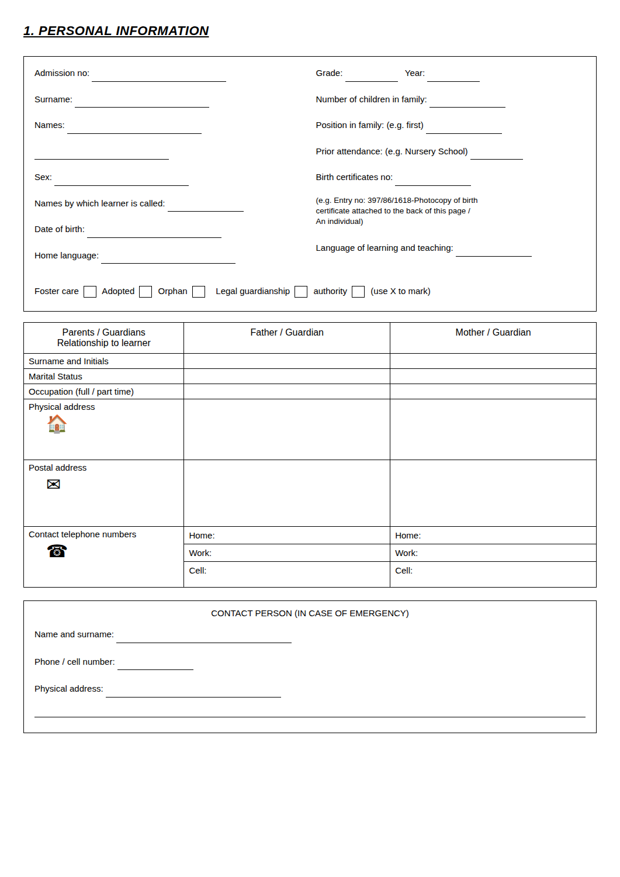1. PERSONAL INFORMATION
Admission no:
Surname:
Names:
Sex:
Names by which learner is called:
Date of birth:
Home language:
Grade: Year:
Number of children in family:
Position in family: (e.g. first)
Prior attendance: (e.g. Nursery School)
Birth certificates no:
(e.g. Entry no: 397/86/1618-Photocopy of birth
certificate attached to the back of this page /
An individual)
Language of learning and teaching:
Foster care Adopted Orphan Legal guardianship authority (use X to mark)
| Parents / Guardians Relationship to learner | Father / Guardian | Mother / Guardian |
| --- | --- | --- |
| Surname and Initials | | |
| Marital Status | | |
| Occupation (full / part time) | | |
| Physical address 🏠 | | |
| Postal address ✉ | | |
| Contact telephone numbers ☎ | Home: Work: Cell: | Home: Work: Cell: |
CONTACT PERSON (IN CASE OF EMERGENCY)
Name and surname:
Phone / cell number:
Physical address: